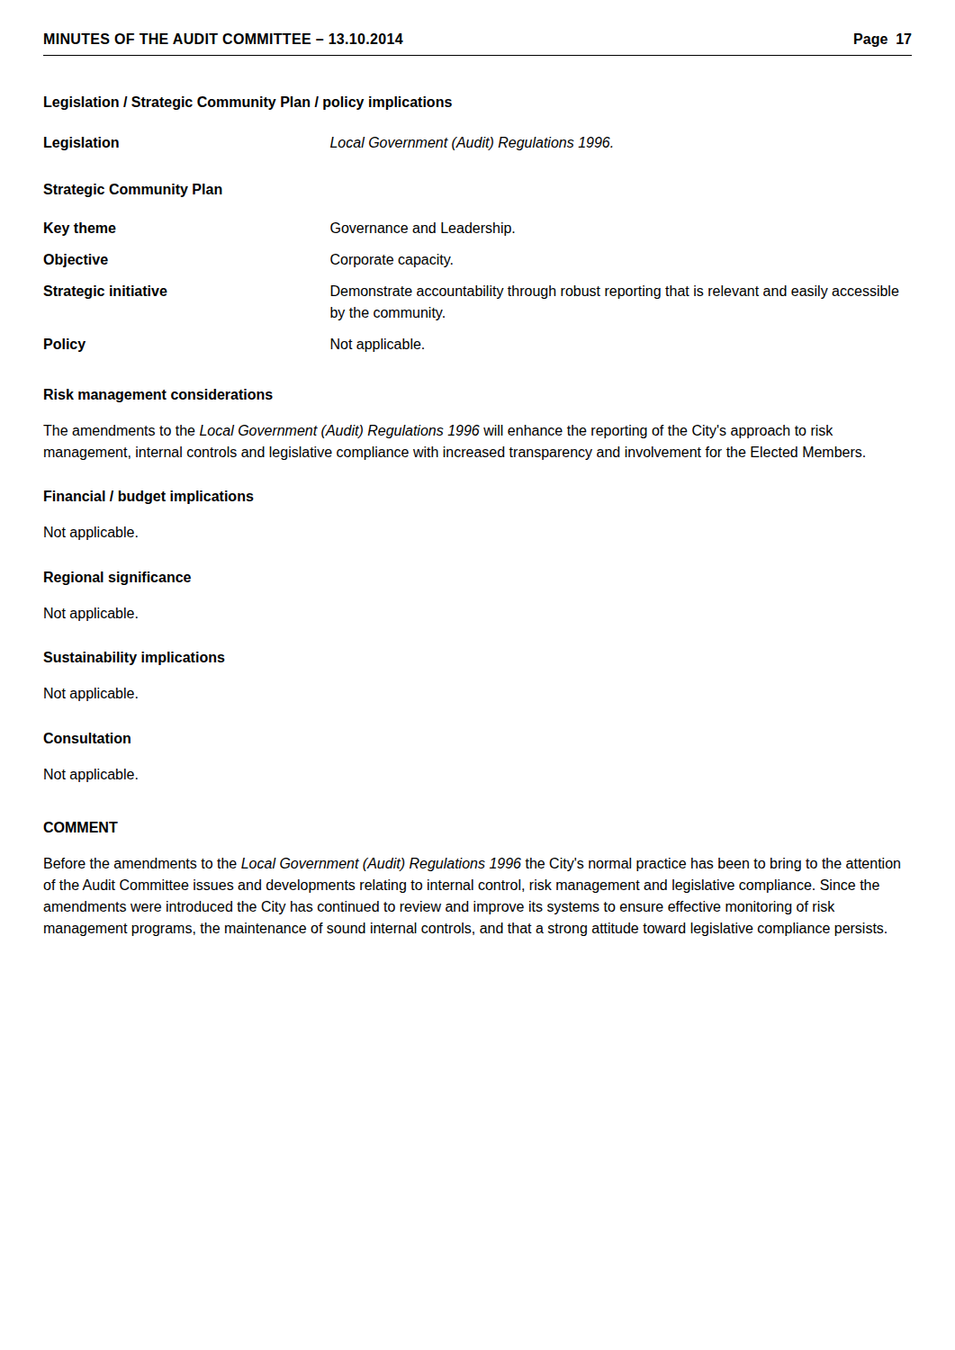MINUTES OF THE AUDIT COMMITTEE – 13.10.2014 Page 17
Legislation / Strategic Community Plan / policy implications
| Legislation | Local Government (Audit) Regulations 1996. |
Strategic Community Plan
| Key theme | Governance and Leadership. |
| Objective | Corporate capacity. |
| Strategic initiative | Demonstrate accountability through robust reporting that is relevant and easily accessible by the community. |
| Policy | Not applicable. |
Risk management considerations
The amendments to the Local Government (Audit) Regulations 1996 will enhance the reporting of the City's approach to risk management, internal controls and legislative compliance with increased transparency and involvement for the Elected Members.
Financial / budget implications
Not applicable.
Regional significance
Not applicable.
Sustainability implications
Not applicable.
Consultation
Not applicable.
COMMENT
Before the amendments to the Local Government (Audit) Regulations 1996 the City's normal practice has been to bring to the attention of the Audit Committee issues and developments relating to internal control, risk management and legislative compliance. Since the amendments were introduced the City has continued to review and improve its systems to ensure effective monitoring of risk management programs, the maintenance of sound internal controls, and that a strong attitude toward legislative compliance persists.